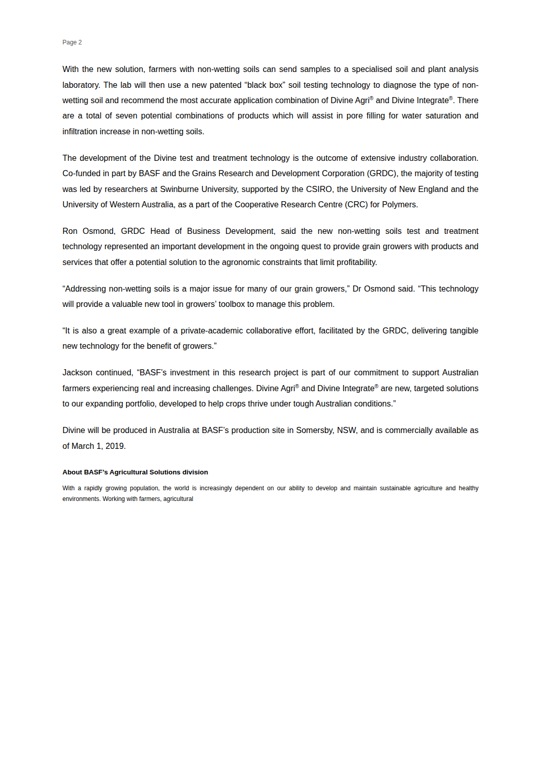Page 2
With the new solution, farmers with non-wetting soils can send samples to a specialised soil and plant analysis laboratory. The lab will then use a new patented “black box” soil testing technology to diagnose the type of non-wetting soil and recommend the most accurate application combination of Divine Agri® and Divine Integrate®. There are a total of seven potential combinations of products which will assist in pore filling for water saturation and infiltration increase in non-wetting soils.
The development of the Divine test and treatment technology is the outcome of extensive industry collaboration. Co-funded in part by BASF and the Grains Research and Development Corporation (GRDC), the majority of testing was led by researchers at Swinburne University, supported by the CSIRO, the University of New England and the University of Western Australia, as a part of the Cooperative Research Centre (CRC) for Polymers.
Ron Osmond, GRDC Head of Business Development, said the new non-wetting soils test and treatment technology represented an important development in the ongoing quest to provide grain growers with products and services that offer a potential solution to the agronomic constraints that limit profitability.
“Addressing non-wetting soils is a major issue for many of our grain growers,” Dr Osmond said. “This technology will provide a valuable new tool in growers’ toolbox to manage this problem.
“It is also a great example of a private-academic collaborative effort, facilitated by the GRDC, delivering tangible new technology for the benefit of growers.”
Jackson continued, “BASF’s investment in this research project is part of our commitment to support Australian farmers experiencing real and increasing challenges. Divine Agri® and Divine Integrate® are new, targeted solutions to our expanding portfolio, developed to help crops thrive under tough Australian conditions.”
Divine will be produced in Australia at BASF’s production site in Somersby, NSW, and is commercially available as of March 1, 2019.
About BASF’s Agricultural Solutions division
With a rapidly growing population, the world is increasingly dependent on our ability to develop and maintain sustainable agriculture and healthy environments. Working with farmers, agricultural